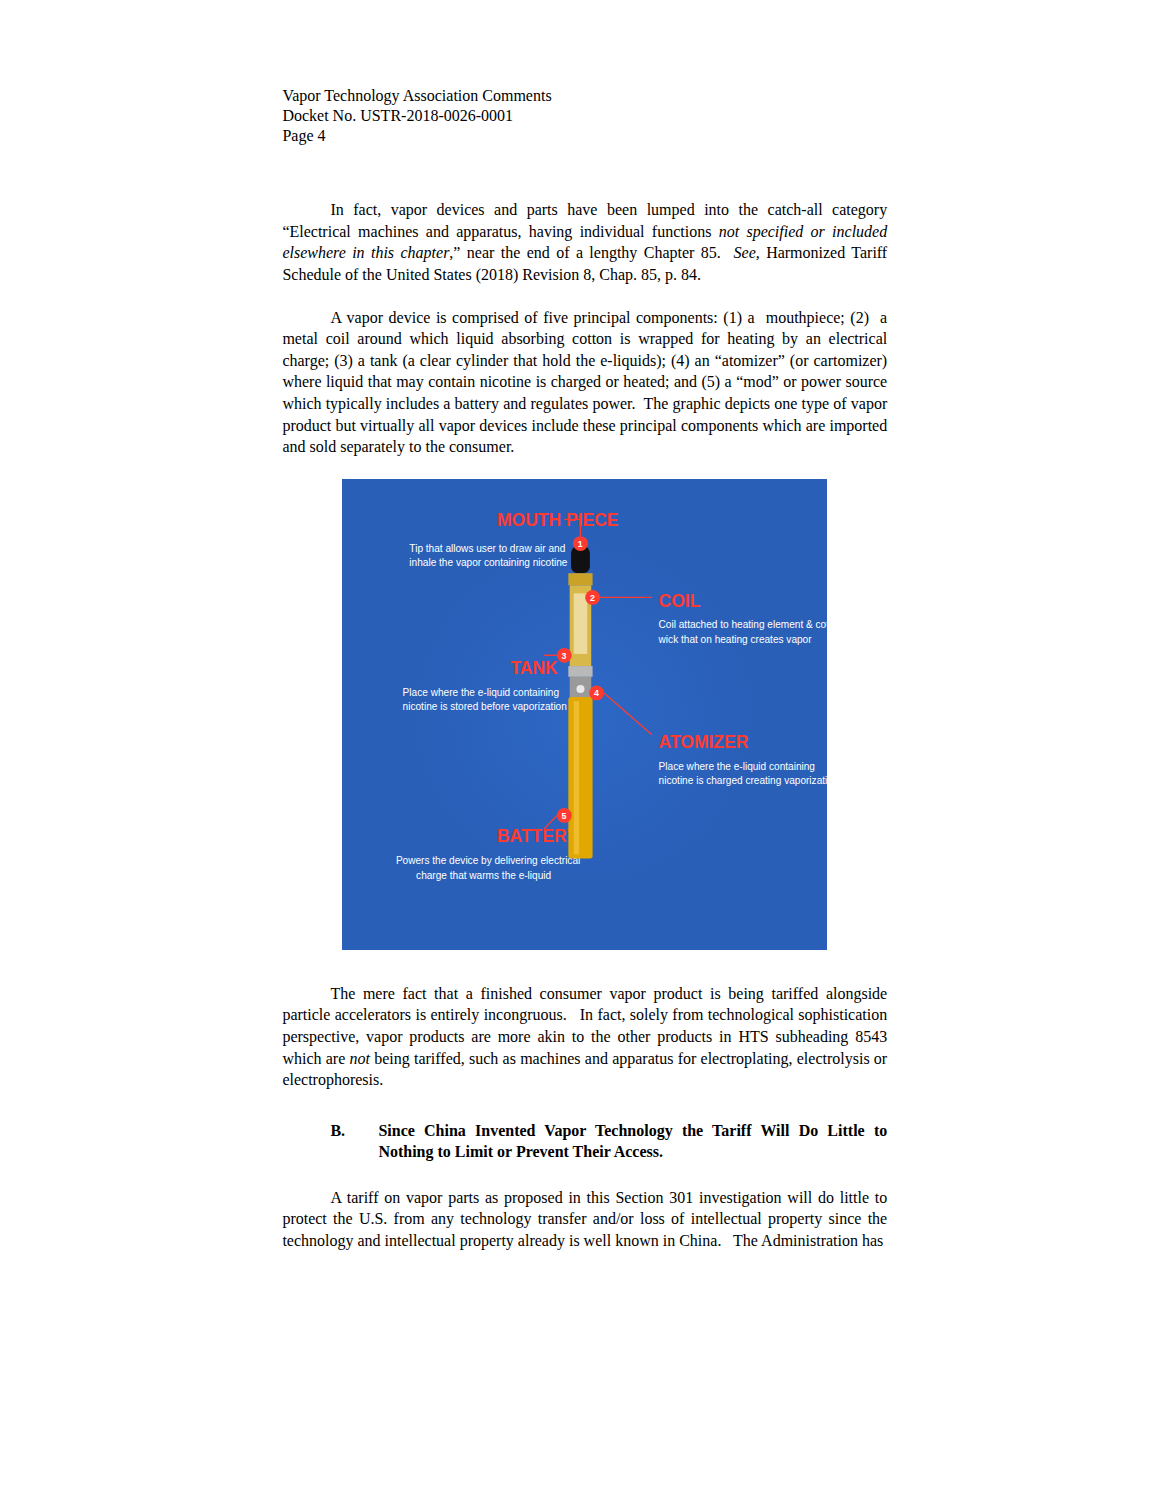Vapor Technology Association Comments
Docket No. USTR-2018-0026-0001
Page 4
In fact, vapor devices and parts have been lumped into the catch-all category “Electrical machines and apparatus, having individual functions not specified or included elsewhere in this chapter,” near the end of a lengthy Chapter 85. See, Harmonized Tariff Schedule of the United States (2018) Revision 8, Chap. 85, p. 84.
A vapor device is comprised of five principal components: (1) a mouthpiece; (2) a metal coil around which liquid absorbing cotton is wrapped for heating by an electrical charge; (3) a tank (a clear cylinder that hold the e-liquids); (4) an “atomizer” (or cartomizer) where liquid that may contain nicotine is charged or heated; and (5) a “mod” or power source which typically includes a battery and regulates power. The graphic depicts one type of vapor product but virtually all vapor devices include these principal components which are imported and sold separately to the consumer.
The mere fact that a finished consumer vapor product is being tariffed alongside particle accelerators is entirely incongruous. In fact, solely from technological sophistication perspective, vapor products are more akin to the other products in HTS subheading 8543 which are not being tariffed, such as machines and apparatus for electroplating, electrolysis or electrophoresis.
B. Since China Invented Vapor Technology the Tariff Will Do Little to Nothing to Limit or Prevent Their Access.
A tariff on vapor parts as proposed in this Section 301 investigation will do little to protect the U.S. from any technology transfer and/or loss of intellectual property since the technology and intellectual property already is well known in China. The Administration has